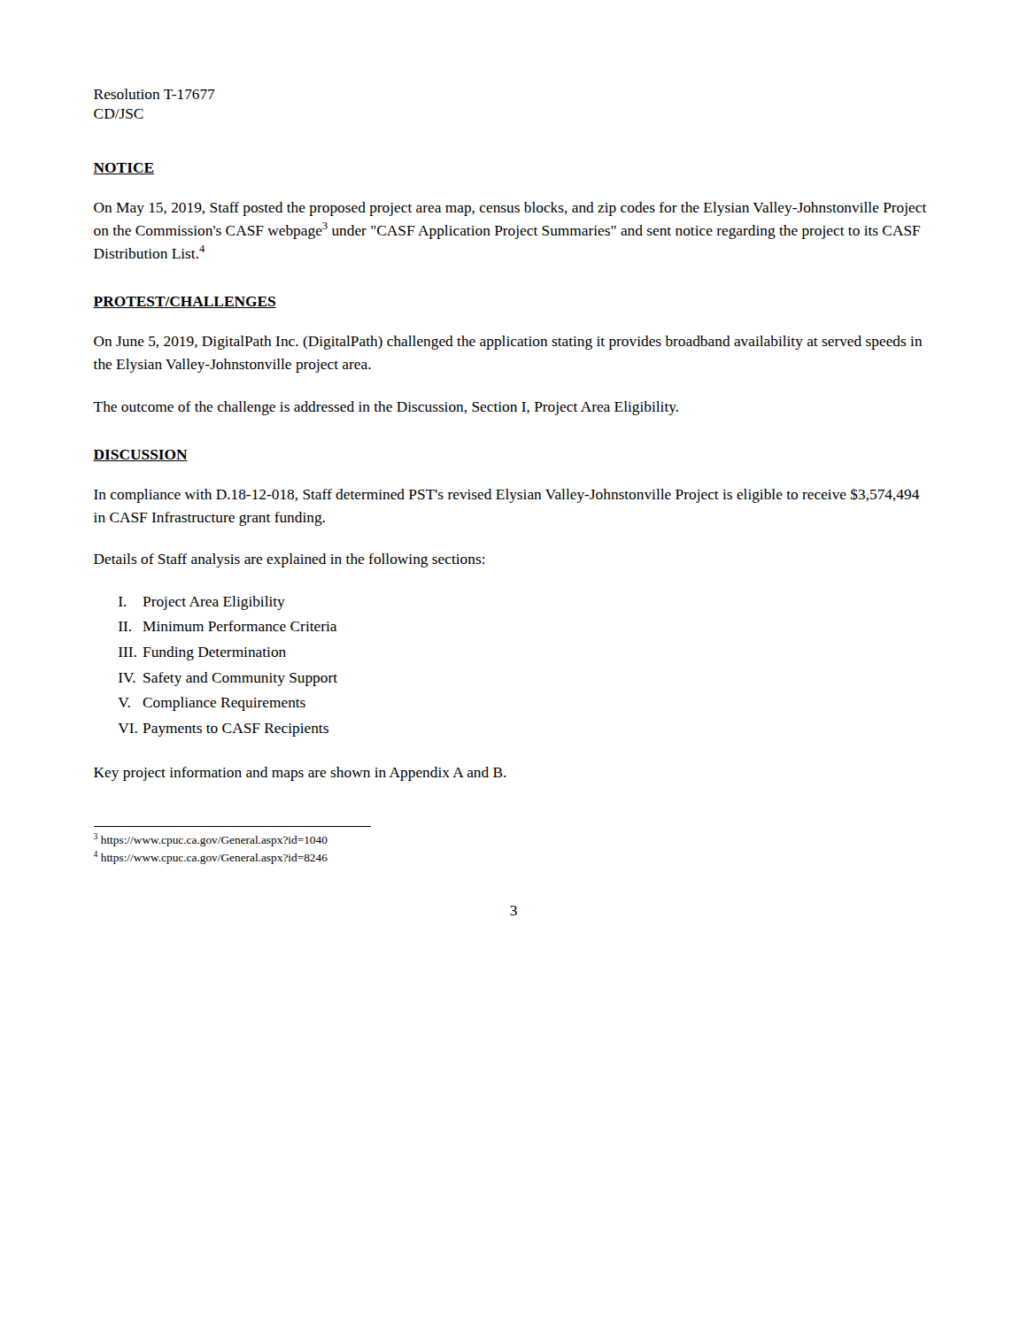Resolution T-17677
CD/JSC
NOTICE
On May 15, 2019, Staff posted the proposed project area map, census blocks, and zip codes for the Elysian Valley-Johnstonville Project on the Commission's CASF webpage3 under "CASF Application Project Summaries" and sent notice regarding the project to its CASF Distribution List.4
PROTEST/CHALLENGES
On June 5, 2019, DigitalPath Inc. (DigitalPath) challenged the application stating it provides broadband availability at served speeds in the Elysian Valley-Johnstonville project area.
The outcome of the challenge is addressed in the Discussion, Section I, Project Area Eligibility.
DISCUSSION
In compliance with D.18-12-018, Staff determined PST's revised Elysian Valley-Johnstonville Project is eligible to receive $3,574,494 in CASF Infrastructure grant funding.
Details of Staff analysis are explained in the following sections:
I. Project Area Eligibility
II. Minimum Performance Criteria
III. Funding Determination
IV. Safety and Community Support
V. Compliance Requirements
VI. Payments to CASF Recipients
Key project information and maps are shown in Appendix A and B.
3 https://www.cpuc.ca.gov/General.aspx?id=1040
4 https://www.cpuc.ca.gov/General.aspx?id=8246
3